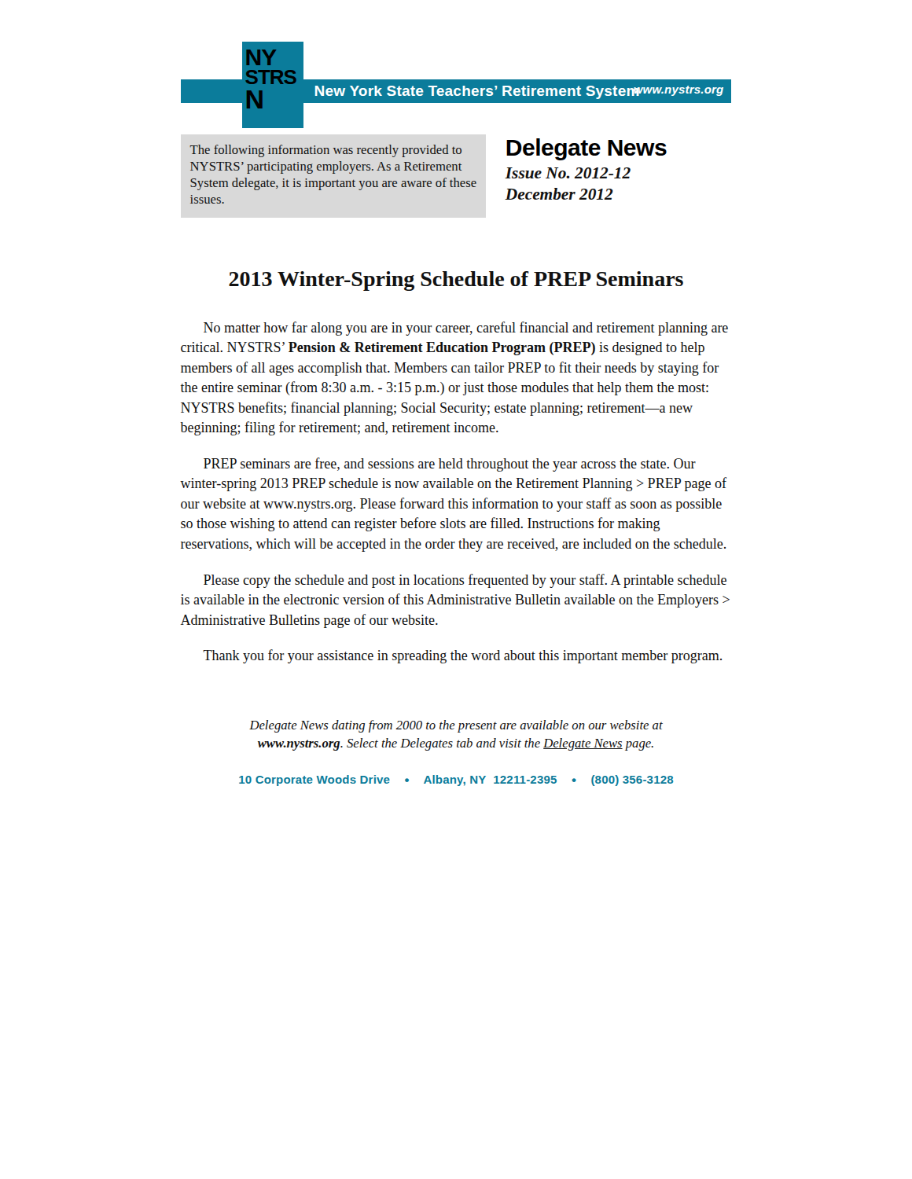www.nystrs.org
NY STRS N
New York State Teachers’ Retirement System
The following information was recently provided to NYSTRS’ participating employers. As a Retirement System delegate, it is important you are aware of these issues.
Delegate News
Issue No. 2012-12
December 2012
2013 Winter-Spring Schedule of PREP Seminars
No matter how far along you are in your career, careful financial and retirement planning are critical. NYSTRS’ Pension & Retirement Education Program (PREP) is designed to help members of all ages accomplish that. Members can tailor PREP to fit their needs by staying for the entire seminar (from 8:30 a.m. - 3:15 p.m.) or just those modules that help them the most: NYSTRS benefits; financial planning; Social Security; estate planning; retirement—a new beginning; filing for retirement; and, retirement income.
PREP seminars are free, and sessions are held throughout the year across the state. Our winter-spring 2013 PREP schedule is now available on the Retirement Planning > PREP page of our website at www.nystrs.org. Please forward this information to your staff as soon as possible so those wishing to attend can register before slots are filled. Instructions for making reservations, which will be accepted in the order they are received, are included on the schedule.
Please copy the schedule and post in locations frequented by your staff. A printable schedule is available in the electronic version of this Administrative Bulletin available on the Employers > Administrative Bulletins page of our website.
Thank you for your assistance in spreading the word about this important member program.
Delegate News dating from 2000 to the present are available on our website at
www.nystrs.org. Select the Delegates tab and visit the Delegate News page.
10 Corporate Woods Drive • Albany, NY 12211-2395 • (800) 356-3128